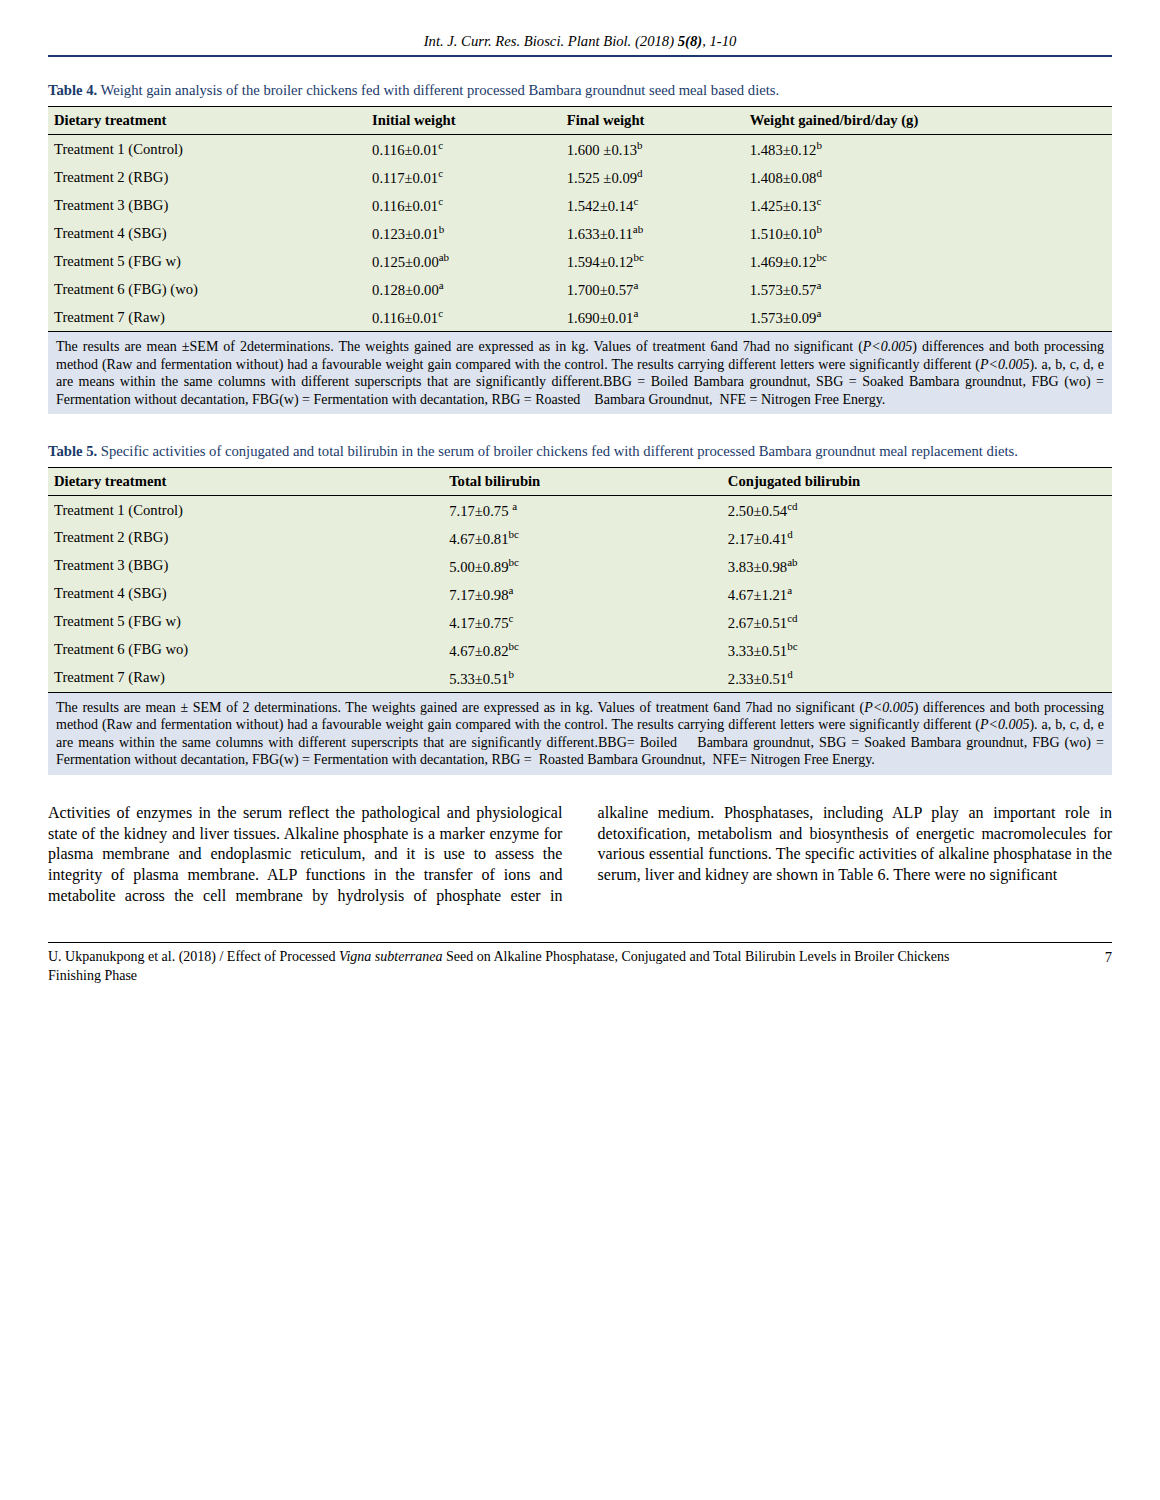Int. J. Curr. Res. Biosci. Plant Biol. (2018) 5(8), 1-10
Table 4. Weight gain analysis of the broiler chickens fed with different processed Bambara groundnut seed meal based diets.
| Dietary treatment | Initial weight | Final weight | Weight gained/bird/day (g) |
| --- | --- | --- | --- |
| Treatment 1 (Control) | 0.116±0.01 c | 1.600 ±0.13 b | 1.483±0.12 b |
| Treatment 2 (RBG) | 0.117±0.01 c | 1.525 ±0.09 d | 1.408±0.08 d |
| Treatment 3 (BBG) | 0.116±0.01 c | 1.542±0.14 c | 1.425±0.13 c |
| Treatment 4 (SBG) | 0.123±0.01 b | 1.633±0.11 ab | 1.510±0.10 b |
| Treatment 5 (FBG w) | 0.125±0.00 ab | 1.594±0.12 bc | 1.469±0.12 bc |
| Treatment 6 (FBG) (wo) | 0.128±0.00 a | 1.700±0.57 a | 1.573±0.57 a |
| Treatment 7 (Raw) | 0.116±0.01 c | 1.690±0.01 a | 1.573±0.09 a |
The results are mean ±SEM of 2determinations. The weights gained are expressed as in kg. Values of treatment 6and 7had no significant (P<0.005) differences and both processing method (Raw and fermentation without) had a favourable weight gain compared with the control. The results carrying different letters were significantly different (P<0.005). a, b, c, d, e are means within the same columns with different superscripts that are significantly different.BBG = Boiled Bambara groundnut, SBG = Soaked Bambara groundnut, FBG (wo) = Fermentation without decantation, FBG(w) = Fermentation with decantation, RBG = Roasted Bambara Groundnut, NFE = Nitrogen Free Energy.
Table 5. Specific activities of conjugated and total bilirubin in the serum of broiler chickens fed with different processed Bambara groundnut meal replacement diets.
| Dietary treatment | Total bilirubin | Conjugated bilirubin |
| --- | --- | --- |
| Treatment 1 (Control) | 7.17±0.75 a | 2.50±0.54 cd |
| Treatment 2 (RBG) | 4.67±0.81 bc | 2.17±0.41 d |
| Treatment 3 (BBG) | 5.00±0.89 bc | 3.83±0.98 ab |
| Treatment 4 (SBG) | 7.17±0.98 a | 4.67±1.21 a |
| Treatment 5 (FBG w) | 4.17±0.75 c | 2.67±0.51 cd |
| Treatment 6 (FBG wo) | 4.67±0.82 bc | 3.33±0.51 bc |
| Treatment 7 (Raw) | 5.33±0.51 b | 2.33±0.51 d |
The results are mean ± SEM of 2 determinations. The weights gained are expressed as in kg. Values of treatment 6and 7had no significant (P<0.005) differences and both processing method (Raw and fermentation without) had a favourable weight gain compared with the control. The results carrying different letters were significantly different (P<0.005). a, b, c, d, e are means within the same columns with different superscripts that are significantly different.BBG= Boiled Bambara groundnut, SBG = Soaked Bambara groundnut, FBG (wo) = Fermentation without decantation, FBG(w) = Fermentation with decantation, RBG = Roasted Bambara Groundnut, NFE= Nitrogen Free Energy.
Activities of enzymes in the serum reflect the pathological and physiological state of the kidney and liver tissues. Alkaline phosphate is a marker enzyme for plasma membrane and endoplasmic reticulum, and it is use to assess the integrity of plasma membrane. ALP functions in the transfer of ions and metabolite across the cell membrane by hydrolysis of phosphate ester in alkaline medium. Phosphatases, including ALP play an important role in detoxification, metabolism and biosynthesis of energetic macromolecules for various essential functions. The specific activities of alkaline phosphatase in the serum, liver and kidney are shown in Table 6. There were no significant
U. Ukpanukpong et al. (2018) / Effect of Processed Vigna subterranea Seed on Alkaline Phosphatase, Conjugated and Total Bilirubin Levels in Broiler Chickens Finishing Phase
7